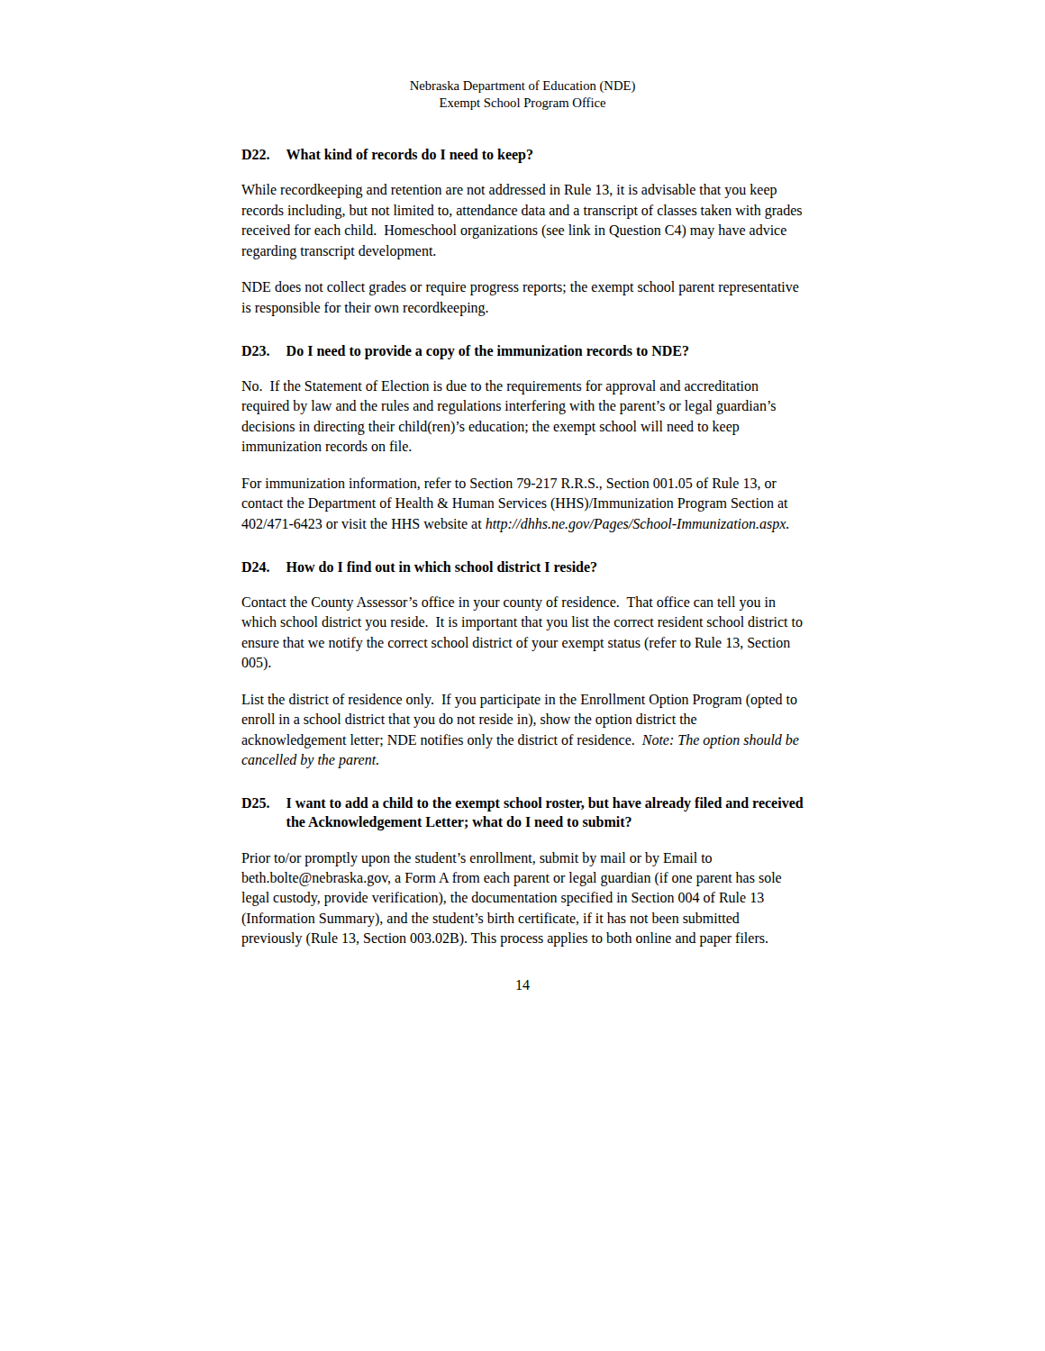Nebraska Department of Education (NDE)
Exempt School Program Office
D22. What kind of records do I need to keep?
While recordkeeping and retention are not addressed in Rule 13, it is advisable that you keep records including, but not limited to, attendance data and a transcript of classes taken with grades received for each child. Homeschool organizations (see link in Question C4) may have advice regarding transcript development.
NDE does not collect grades or require progress reports; the exempt school parent representative is responsible for their own recordkeeping.
D23. Do I need to provide a copy of the immunization records to NDE?
No. If the Statement of Election is due to the requirements for approval and accreditation required by law and the rules and regulations interfering with the parent’s or legal guardian’s decisions in directing their child(ren)’s education; the exempt school will need to keep immunization records on file.
For immunization information, refer to Section 79-217 R.R.S., Section 001.05 of Rule 13, or contact the Department of Health & Human Services (HHS)/Immunization Program Section at 402/471-6423 or visit the HHS website at http://dhhs.ne.gov/Pages/School-Immunization.aspx.
D24. How do I find out in which school district I reside?
Contact the County Assessor’s office in your county of residence. That office can tell you in which school district you reside. It is important that you list the correct resident school district to ensure that we notify the correct school district of your exempt status (refer to Rule 13, Section 005).
List the district of residence only. If you participate in the Enrollment Option Program (opted to enroll in a school district that you do not reside in), show the option district the acknowledgement letter; NDE notifies only the district of residence. Note: The option should be cancelled by the parent.
D25. I want to add a child to the exempt school roster, but have already filed and received the Acknowledgement Letter; what do I need to submit?
Prior to/or promptly upon the student’s enrollment, submit by mail or by Email to beth.bolte@nebraska.gov, a Form A from each parent or legal guardian (if one parent has sole legal custody, provide verification), the documentation specified in Section 004 of Rule 13 (Information Summary), and the student’s birth certificate, if it has not been submitted previously (Rule 13, Section 003.02B). This process applies to both online and paper filers.
14